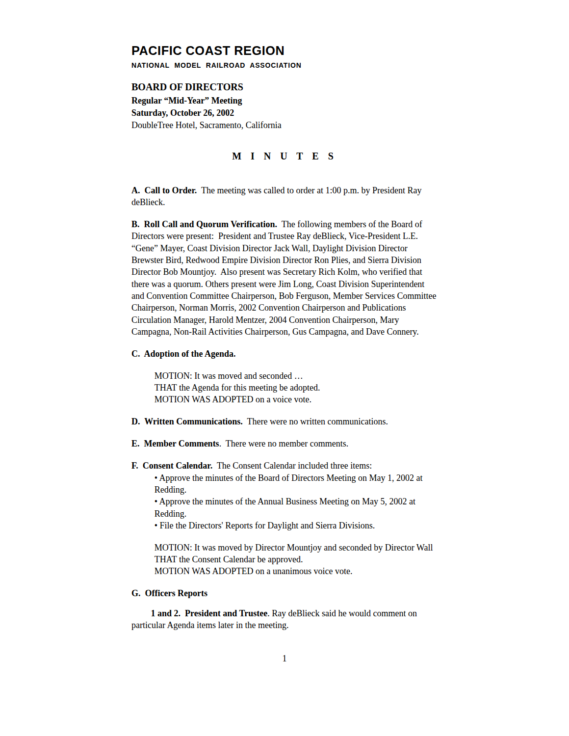PACIFIC COAST REGION
NATIONAL MODEL RAILROAD ASSOCIATION
BOARD OF DIRECTORS
Regular “Mid-Year” Meeting
Saturday, October 26, 2002
DoubleTree Hotel, Sacramento, California
M I N U T E S
A. Call to Order. The meeting was called to order at 1:00 p.m. by President Ray deBlieck.
B. Roll Call and Quorum Verification. The following members of the Board of Directors were present: President and Trustee Ray deBlieck, Vice-President L.E. “Gene” Mayer, Coast Division Director Jack Wall, Daylight Division Director Brewster Bird, Redwood Empire Division Director Ron Plies, and Sierra Division Director Bob Mountjoy. Also present was Secretary Rich Kolm, who verified that there was a quorum. Others present were Jim Long, Coast Division Superintendent and Convention Committee Chairperson, Bob Ferguson, Member Services Committee Chairperson, Norman Morris, 2002 Convention Chairperson and Publications Circulation Manager, Harold Mentzer, 2004 Convention Chairperson, Mary Campagna, Non-Rail Activities Chairperson, Gus Campagna, and Dave Connery.
C. Adoption of the Agenda.
MOTION: It was moved and seconded …
THAT the Agenda for this meeting be adopted.
MOTION WAS ADOPTED on a voice vote.
D. Written Communications. There were no written communications.
E. Member Comments. There were no member comments.
F. Consent Calendar. The Consent Calendar included three items:
• Approve the minutes of the Board of Directors Meeting on May 1, 2002 at Redding.
• Approve the minutes of the Annual Business Meeting on May 5, 2002 at Redding.
• File the Directors' Reports for Daylight and Sierra Divisions.
MOTION: It was moved by Director Mountjoy and seconded by Director Wall
THAT the Consent Calendar be approved.
MOTION WAS ADOPTED on a unanimous voice vote.
G. Officers Reports
1 and 2. President and Trustee. Ray deBlieck said he would comment on particular Agenda items later in the meeting.
1